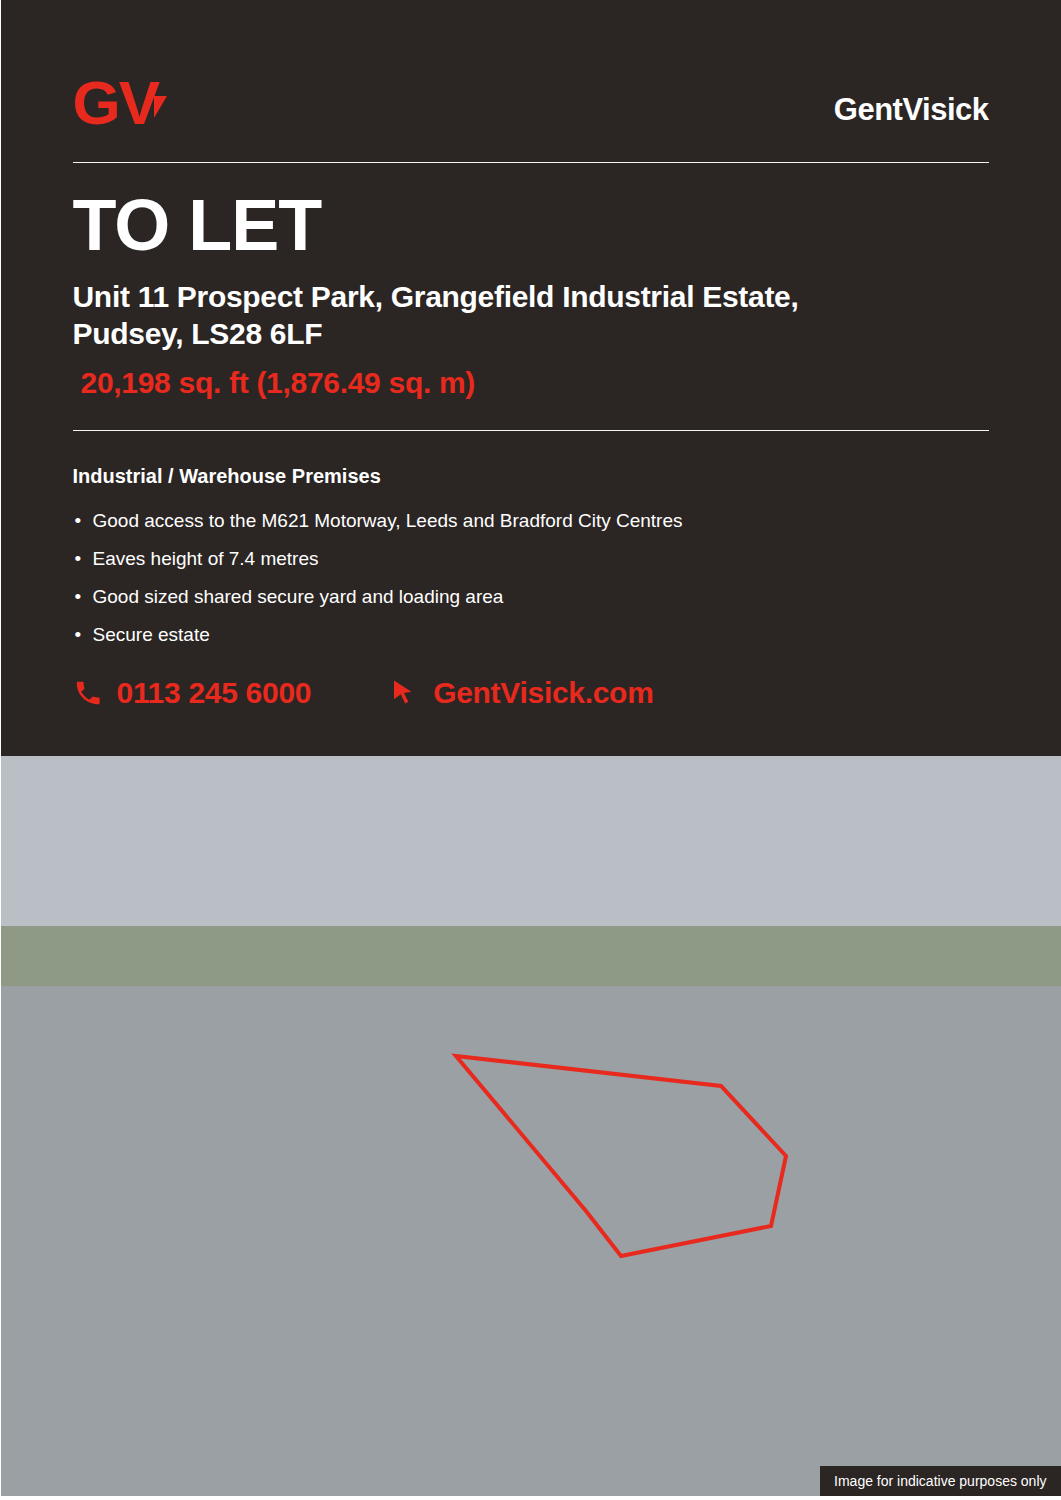GV
GentVisick
TO LET
Unit 11 Prospect Park, Grangefield Industrial Estate,
Pudsey, LS28 6LF
20,198 sq. ft (1,876.49 sq. m)
Industrial / Warehouse Premises
Good access to the M621 Motorway, Leeds and Bradford City Centres
Eaves height of 7.4 metres
Good sized shared secure yard and loading area
Secure estate
0113 245 6000
GentVisick.com
Image for indicative purposes only